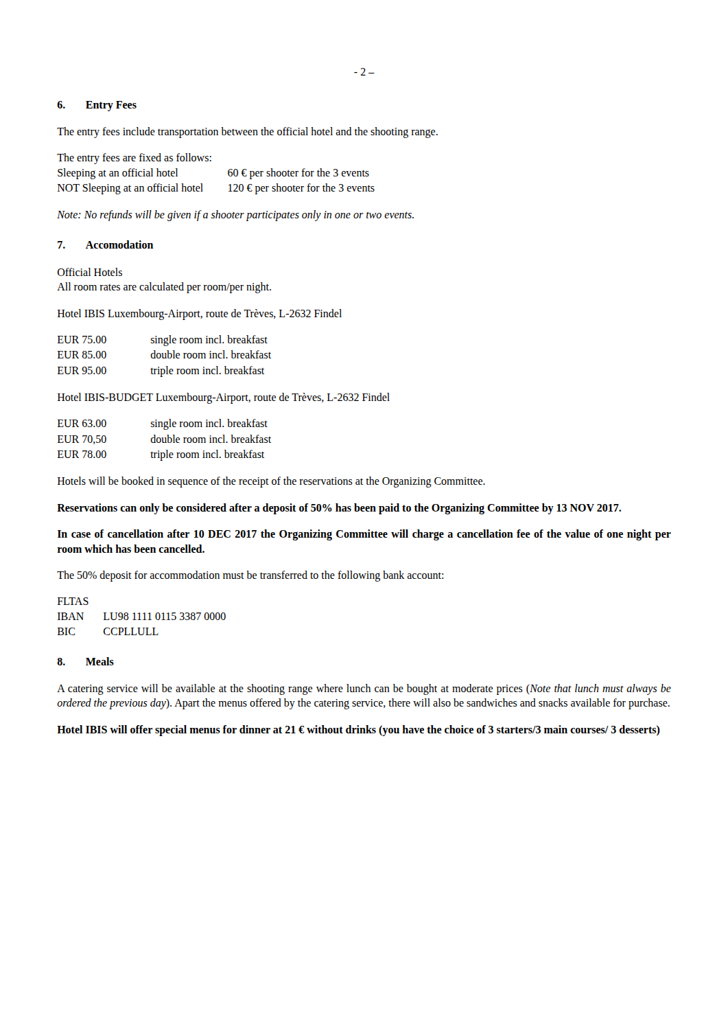- 2 –
6. Entry Fees
The entry fees include transportation between the official hotel and the shooting range.
The entry fees are fixed as follows:
| Sleeping at an official hotel | 60 € per shooter for the 3 events |
| NOT Sleeping at an official hotel | 120 € per shooter for the 3 events |
Note: No refunds will be given if a shooter participates only in one or two events.
7. Accomodation
Official Hotels
All room rates are calculated per room/per night.
Hotel IBIS Luxembourg-Airport, route de Trèves, L-2632 Findel
| EUR 75.00 | single room incl. breakfast |
| EUR 85.00 | double room incl. breakfast |
| EUR 95.00 | triple room incl. breakfast |
Hotel IBIS-BUDGET Luxembourg-Airport, route de Trèves, L-2632 Findel
| EUR 63.00 | single room incl. breakfast |
| EUR 70,50 | double room incl. breakfast |
| EUR 78.00 | triple room incl. breakfast |
Hotels will be booked in sequence of the receipt of the reservations at the Organizing Committee.
Reservations can only be considered after a deposit of 50% has been paid to the Organizing Committee by 13 NOV 2017.
In case of cancellation after 10 DEC 2017 the Organizing Committee will charge a cancellation fee of the value of one night per room which has been cancelled.
The 50% deposit for accommodation must be transferred to the following bank account:
FLTAS
IBANLU98 1111 0115 3387 0000
BICCCPLLULL
8. Meals
A catering service will be available at the shooting range where lunch can be bought at moderate prices (Note that lunch must always be ordered the previous day). Apart the menus offered by the catering service, there will also be sandwiches and snacks available for purchase.
Hotel IBIS will offer special menus for dinner at 21 € without drinks (you have the choice of 3 starters/3 main courses/ 3 desserts)